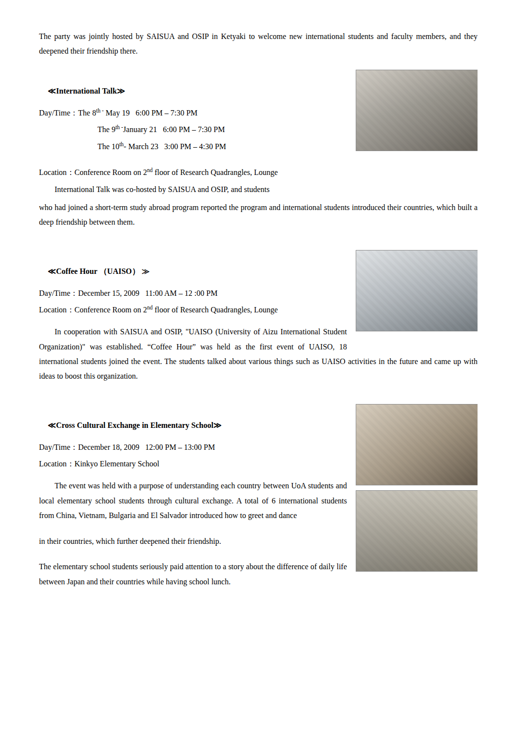The party was jointly hosted by SAISUA and OSIP in Ketyaki to welcome new international students and faculty members, and they deepened their friendship there.
≪International Talk≫
Day/Time：The 8th - May 19 6:00 PM – 7:30 PM
The 9th -January 21 6:00 PM – 7:30 PM
The 10th- March 23 3:00 PM – 4:30 PM
Location：Conference Room on 2nd floor of Research Quadrangles, Lounge
International Talk was co-hosted by SAISUA and OSIP, and students
who had joined a short-term study abroad program reported the program and international students introduced their countries, which built a deep friendship between them.
≪Coffee Hour （UAISO） ≫
Day/Time：December 15, 2009 11:00 AM – 12 :00 PM
Location：Conference Room on 2nd floor of Research Quadrangles, Lounge
In cooperation with SAISUA and OSIP, "UAISO (University of Aizu International Student Organization)" was established. “Coffee Hour” was held as the first event of UAISO, 18 international students joined the event. The students talked about various things such as UAISO activities in the future and came up with ideas to boost this organization.
≪Cross Cultural Exchange in Elementary School≫
Day/Time：December 18, 2009 12:00 PM – 13:00 PM
Location：Kinkyo Elementary School
The event was held with a purpose of understanding each country between UoA students and local elementary school students through cultural exchange. A total of 6 international students from China, Vietnam, Bulgaria and El Salvador introduced how to greet and dance
in their countries, which further deepened their friendship.
The elementary school students seriously paid attention to a story about the difference of daily life between Japan and their countries while having school lunch.